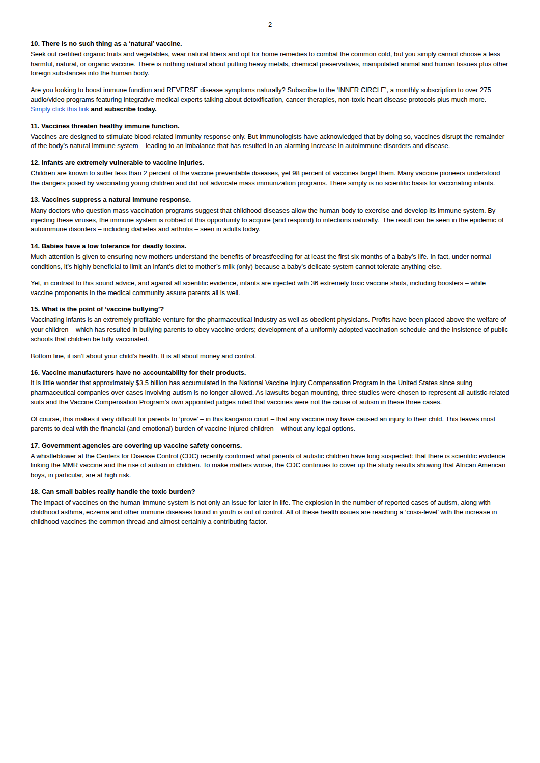2
10. There is no such thing as a ‘natural’ vaccine.
Seek out certified organic fruits and vegetables, wear natural fibers and opt for home remedies to combat the common cold, but you simply cannot choose a less harmful, natural, or organic vaccine. There is nothing natural about putting heavy metals, chemical preservatives, manipulated animal and human tissues plus other foreign substances into the human body.
Are you looking to boost immune function and REVERSE disease symptoms naturally? Subscribe to the ‘INNER CIRCLE’, a monthly subscription to over 275 audio/video programs featuring integrative medical experts talking about detoxification, cancer therapies, non-toxic heart disease protocols plus much more.
Simply click this link and subscribe today.
11. Vaccines threaten healthy immune function.
Vaccines are designed to stimulate blood-related immunity response only. But immunologists have acknowledged that by doing so, vaccines disrupt the remainder of the body’s natural immune system – leading to an imbalance that has resulted in an alarming increase in autoimmune disorders and disease.
12. Infants are extremely vulnerable to vaccine injuries.
Children are known to suffer less than 2 percent of the vaccine preventable diseases, yet 98 percent of vaccines target them. Many vaccine pioneers understood the dangers posed by vaccinating young children and did not advocate mass immunization programs. There simply is no scientific basis for vaccinating infants.
13. Vaccines suppress a natural immune response.
Many doctors who question mass vaccination programs suggest that childhood diseases allow the human body to exercise and develop its immune system. By injecting these viruses, the immune system is robbed of this opportunity to acquire (and respond) to infections naturally. The result can be seen in the epidemic of autoimmune disorders – including diabetes and arthritis – seen in adults today.
14. Babies have a low tolerance for deadly toxins.
Much attention is given to ensuring new mothers understand the benefits of breastfeeding for at least the first six months of a baby’s life. In fact, under normal conditions, it’s highly beneficial to limit an infant’s diet to mother’s milk (only) because a baby’s delicate system cannot tolerate anything else.
Yet, in contrast to this sound advice, and against all scientific evidence, infants are injected with 36 extremely toxic vaccine shots, including boosters – while vaccine proponents in the medical community assure parents all is well.
15. What is the point of ‘vaccine bullying’?
Vaccinating infants is an extremely profitable venture for the pharmaceutical industry as well as obedient physicians. Profits have been placed above the welfare of your children – which has resulted in bullying parents to obey vaccine orders; development of a uniformly adopted vaccination schedule and the insistence of public schools that children be fully vaccinated.
Bottom line, it isn’t about your child’s health. It is all about money and control.
16. Vaccine manufacturers have no accountability for their products.
It is little wonder that approximately $3.5 billion has accumulated in the National Vaccine Injury Compensation Program in the United States since suing pharmaceutical companies over cases involving autism is no longer allowed. As lawsuits began mounting, three studies were chosen to represent all autistic-related suits and the Vaccine Compensation Program’s own appointed judges ruled that vaccines were not the cause of autism in these three cases.
Of course, this makes it very difficult for parents to ‘prove’ – in this kangaroo court – that any vaccine may have caused an injury to their child. This leaves most parents to deal with the financial (and emotional) burden of vaccine injured children – without any legal options.
17. Government agencies are covering up vaccine safety concerns.
A whistleblower at the Centers for Disease Control (CDC) recently confirmed what parents of autistic children have long suspected: that there is scientific evidence linking the MMR vaccine and the rise of autism in children. To make matters worse, the CDC continues to cover up the study results showing that African American boys, in particular, are at high risk.
18. Can small babies really handle the toxic burden?
The impact of vaccines on the human immune system is not only an issue for later in life. The explosion in the number of reported cases of autism, along with childhood asthma, eczema and other immune diseases found in youth is out of control. All of these health issues are reaching a ‘crisis-level’ with the increase in childhood vaccines the common thread and almost certainly a contributing factor.